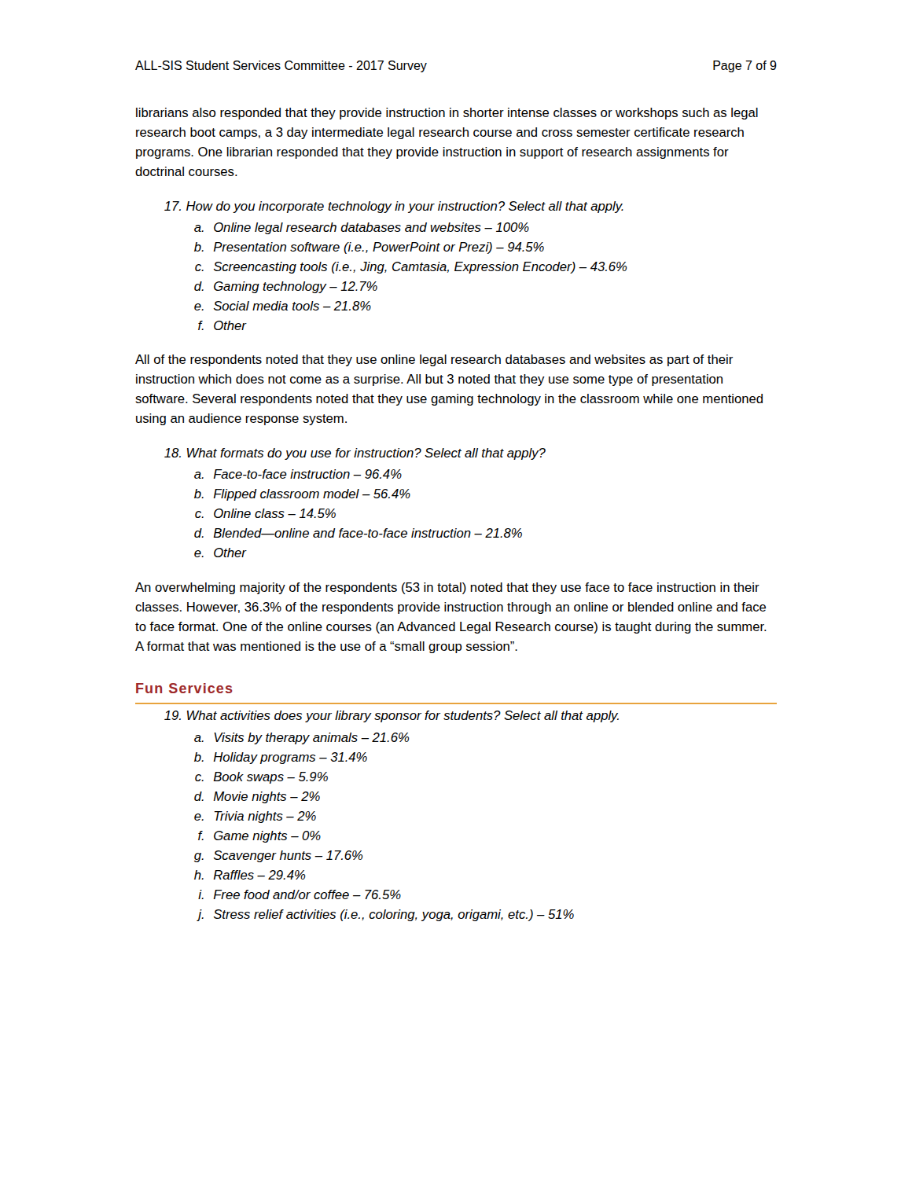ALL-SIS Student Services Committee - 2017 Survey
Page 7 of 9
librarians also responded that they provide instruction in shorter intense classes or workshops such as legal research boot camps, a 3 day intermediate legal research course and cross semester certificate research programs. One librarian responded that they provide instruction in support of research assignments for doctrinal courses.
17. How do you incorporate technology in your instruction? Select all that apply.
Online legal research databases and websites – 100%
Presentation software (i.e., PowerPoint or Prezi) – 94.5%
Screencasting tools (i.e., Jing, Camtasia, Expression Encoder) – 43.6%
Gaming technology – 12.7%
Social media tools – 21.8%
Other
All of the respondents noted that they use online legal research databases and websites as part of their instruction which does not come as a surprise. All but 3 noted that they use some type of presentation software. Several respondents noted that they use gaming technology in the classroom while one mentioned using an audience response system.
18. What formats do you use for instruction? Select all that apply?
Face-to-face instruction – 96.4%
Flipped classroom model – 56.4%
Online class – 14.5%
Blended—online and face-to-face instruction – 21.8%
Other
An overwhelming majority of the respondents (53 in total) noted that they use face to face instruction in their classes. However, 36.3% of the respondents provide instruction through an online or blended online and face to face format. One of the online courses (an Advanced Legal Research course) is taught during the summer. A format that was mentioned is the use of a “small group session”.
Fun Services
19. What activities does your library sponsor for students? Select all that apply.
Visits by therapy animals – 21.6%
Holiday programs – 31.4%
Book swaps – 5.9%
Movie nights – 2%
Trivia nights – 2%
Game nights – 0%
Scavenger hunts – 17.6%
Raffles – 29.4%
Free food and/or coffee – 76.5%
Stress relief activities (i.e., coloring, yoga, origami, etc.) – 51%